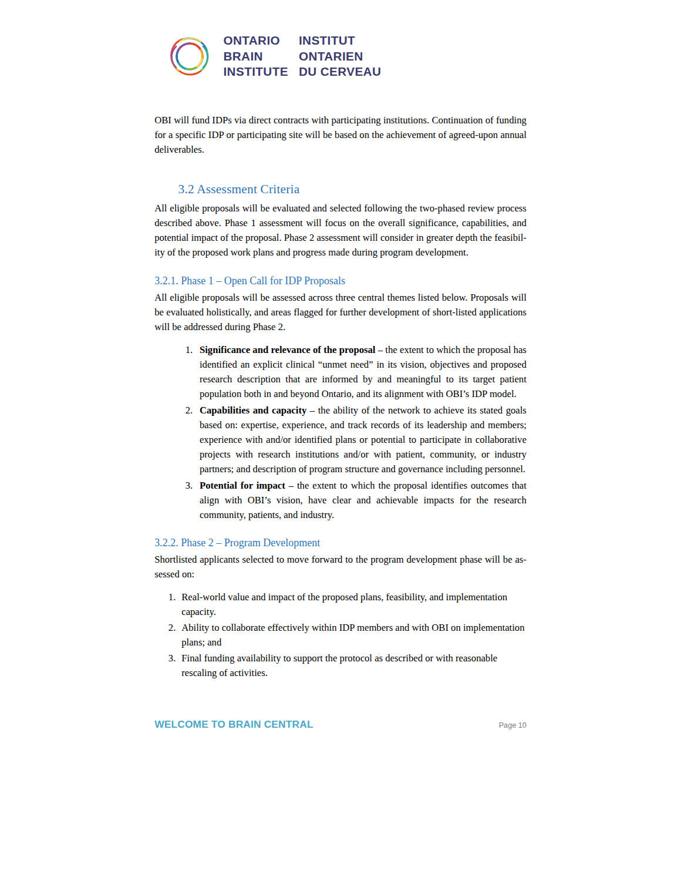ONTARIO BRAIN INSTITUTE
INSTITUT ONTARIEN DU CERVEAU
OBI will fund IDPs via direct contracts with participating institutions. Continuation of funding for a specific IDP or participating site will be based on the achievement of agreed-upon annual deliverables.
3.2 Assessment Criteria
All eligible proposals will be evaluated and selected following the two-phased review process described above. Phase 1 assessment will focus on the overall significance, capabilities, and potential impact of the proposal. Phase 2 assessment will consider in greater depth the feasibility of the proposed work plans and progress made during program development.
3.2.1. Phase 1 – Open Call for IDP Proposals
All eligible proposals will be assessed across three central themes listed below. Proposals will be evaluated holistically, and areas flagged for further development of short-listed applications will be addressed during Phase 2.
Significance and relevance of the proposal – the extent to which the proposal has identified an explicit clinical “unmet need” in its vision, objectives and proposed research description that are informed by and meaningful to its target patient population both in and beyond Ontario, and its alignment with OBI’s IDP model.
Capabilities and capacity – the ability of the network to achieve its stated goals based on: expertise, experience, and track records of its leadership and members; experience with and/or identified plans or potential to participate in collaborative projects with research institutions and/or with patient, community, or industry partners; and description of program structure and governance including personnel.
Potential for impact – the extent to which the proposal identifies outcomes that align with OBI’s vision, have clear and achievable impacts for the research community, patients, and industry.
3.2.2. Phase 2 – Program Development
Shortlisted applicants selected to move forward to the program development phase will be assessed on:
Real-world value and impact of the proposed plans, feasibility, and implementation capacity.
Ability to collaborate effectively within IDP members and with OBI on implementation plans; and
Final funding availability to support the protocol as described or with reasonable rescaling of activities.
WELCOME TO BRAIN CENTRAL
Page 10